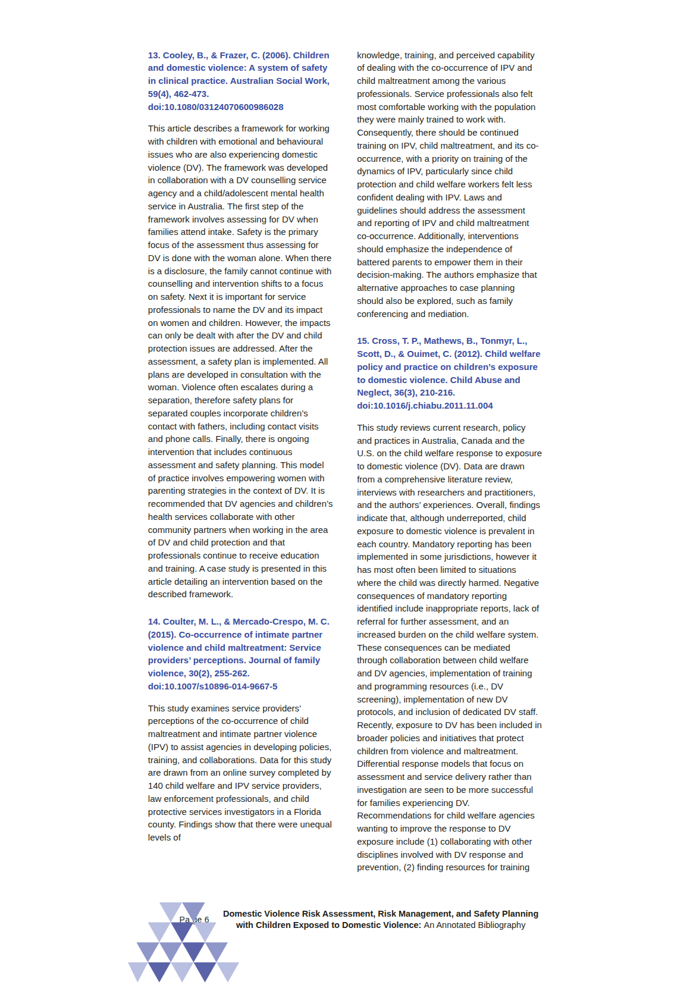13. Cooley, B., & Frazer, C. (2006). Children and domestic violence: A system of safety in clinical practice. Australian Social Work, 59(4), 462-473. doi:10.1080/03124070600986028
This article describes a framework for working with children with emotional and behavioural issues who are also experiencing domestic violence (DV). The framework was developed in collaboration with a DV counselling service agency and a child/adolescent mental health service in Australia. The first step of the framework involves assessing for DV when families attend intake. Safety is the primary focus of the assessment thus assessing for DV is done with the woman alone. When there is a disclosure, the family cannot continue with counselling and intervention shifts to a focus on safety. Next it is important for service professionals to name the DV and its impact on women and children. However, the impacts can only be dealt with after the DV and child protection issues are addressed. After the assessment, a safety plan is implemented. All plans are developed in consultation with the woman. Violence often escalates during a separation, therefore safety plans for separated couples incorporate children’s contact with fathers, including contact visits and phone calls. Finally, there is ongoing intervention that includes continuous assessment and safety planning. This model of practice involves empowering women with parenting strategies in the context of DV. It is recommended that DV agencies and children’s health services collaborate with other community partners when working in the area of DV and child protection and that professionals continue to receive education and training. A case study is presented in this article detailing an intervention based on the described framework.
14. Coulter, M. L., & Mercado-Crespo, M. C. (2015). Co-occurrence of intimate partner violence and child maltreatment: Service providers’ perceptions. Journal of family violence, 30(2), 255-262. doi:10.1007/s10896-014-9667-5
This study examines service providers’ perceptions of the co-occurrence of child maltreatment and intimate partner violence (IPV) to assist agencies in developing policies, training, and collaborations. Data for this study are drawn from an online survey completed by 140 child welfare and IPV service providers, law enforcement professionals, and child protective services investigators in a Florida county. Findings show that there were unequal levels of
knowledge, training, and perceived capability of dealing with the co-occurrence of IPV and child maltreatment among the various professionals. Service professionals also felt most comfortable working with the population they were mainly trained to work with. Consequently, there should be continued training on IPV, child maltreatment, and its co-occurrence, with a priority on training of the dynamics of IPV, particularly since child protection and child welfare workers felt less confident dealing with IPV. Laws and guidelines should address the assessment and reporting of IPV and child maltreatment co-occurrence. Additionally, interventions should emphasize the independence of battered parents to empower them in their decision-making. The authors emphasize that alternative approaches to case planning should also be explored, such as family conferencing and mediation.
15. Cross, T. P., Mathews, B., Tonmyr, L., Scott, D., & Ouimet, C. (2012). Child welfare policy and practice on children’s exposure to domestic violence. Child Abuse and Neglect, 36(3), 210-216. doi:10.1016/j.chiabu.2011.11.004
This study reviews current research, policy and practices in Australia, Canada and the U.S. on the child welfare response to exposure to domestic violence (DV). Data are drawn from a comprehensive literature review, interviews with researchers and practitioners, and the authors’ experiences. Overall, findings indicate that, although underreported, child exposure to domestic violence is prevalent in each country. Mandatory reporting has been implemented in some jurisdictions, however it has most often been limited to situations where the child was directly harmed. Negative consequences of mandatory reporting identified include inappropriate reports, lack of referral for further assessment, and an increased burden on the child welfare system. These consequences can be mediated through collaboration between child welfare and DV agencies, implementation of training and programming resources (i.e., DV screening), implementation of new DV protocols, and inclusion of dedicated DV staff. Recently, exposure to DV has been included in broader policies and initiatives that protect children from violence and maltreatment. Differential response models that focus on assessment and service delivery rather than investigation are seen to be more successful for families experiencing DV. Recommendations for child welfare agencies wanting to improve the response to DV exposure include (1) collaborating with other disciplines involved with DV response and prevention, (2) finding resources for training
Pa ge 6
Domestic Violence Risk Assessment, Risk Management, and Safety Planning
with Children Exposed to Domestic Violence: An Annotated Bibliography